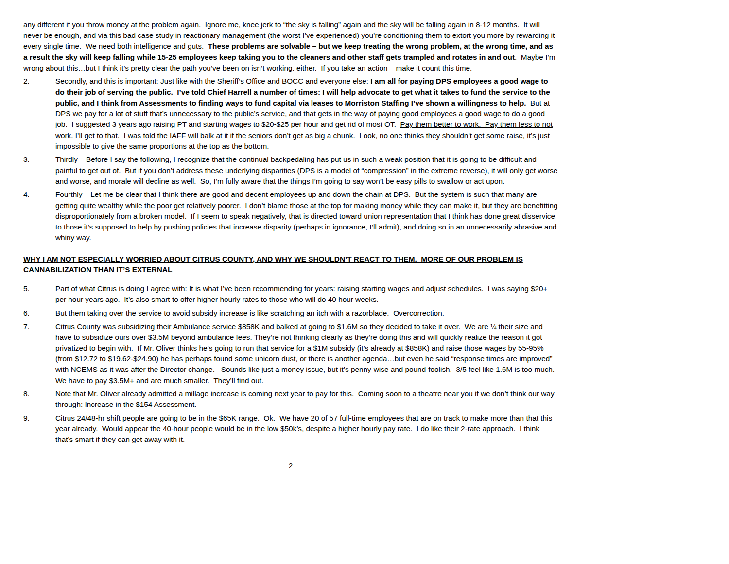any different if you throw money at the problem again. Ignore me, knee jerk to “the sky is falling” again and the sky will be falling again in 8-12 months. It will never be enough, and via this bad case study in reactionary management (the worst I’ve experienced) you’re conditioning them to extort you more by rewarding it every single time. We need both intelligence and guts. These problems are solvable – but we keep treating the wrong problem, at the wrong time, and as a result the sky will keep falling while 15-25 employees keep taking you to the cleaners and other staff gets trampled and rotates in and out. Maybe I’m wrong about this…but I think it’s pretty clear the path you’ve been on isn’t working, either. If you take an action – make it count this time.
2. Secondly, and this is important: Just like with the Sheriff’s Office and BOCC and everyone else: I am all for paying DPS employees a good wage to do their job of serving the public. I’ve told Chief Harrell a number of times: I will help advocate to get what it takes to fund the service to the public, and I think from Assessments to finding ways to fund capital via leases to Morriston Staffing I’ve shown a willingness to help. But at DPS we pay for a lot of stuff that’s unnecessary to the public’s service, and that gets in the way of paying good employees a good wage to do a good job. I suggested 3 years ago raising PT and starting wages to $20-$25 per hour and get rid of most OT. Pay them better to work. Pay them less to not work. I’ll get to that. I was told the IAFF will balk at it if the seniors don’t get as big a chunk. Look, no one thinks they shouldn’t get some raise, it’s just impossible to give the same proportions at the top as the bottom.
3. Thirdly – Before I say the following, I recognize that the continual backpedaling has put us in such a weak position that it is going to be difficult and painful to get out of. But if you don’t address these underlying disparities (DPS is a model of “compression” in the extreme reverse), it will only get worse and worse, and morale will decline as well. So, I’m fully aware that the things I’m going to say won’t be easy pills to swallow or act upon.
4. Fourthly – Let me be clear that I think there are good and decent employees up and down the chain at DPS. But the system is such that many are getting quite wealthy while the poor get relatively poorer. I don’t blame those at the top for making money while they can make it, but they are benefitting disproportionately from a broken model. If I seem to speak negatively, that is directed toward union representation that I think has done great disservice to those it’s supposed to help by pushing policies that increase disparity (perhaps in ignorance, I’ll admit), and doing so in an unnecessarily abrasive and whiny way.
WHY I AM NOT ESPECIALLY WORRIED ABOUT CITRUS COUNTY, AND WHY WE SHOULDN’T REACT TO THEM. MORE OF OUR PROBLEM IS CANNABILIZATION THAN IT’S EXTERNAL
5. Part of what Citrus is doing I agree with: It is what I’ve been recommending for years: raising starting wages and adjust schedules. I was saying $20+ per hour years ago. It’s also smart to offer higher hourly rates to those who will do 40 hour weeks.
6. But them taking over the service to avoid subsidy increase is like scratching an itch with a razorblade. Overcorrection.
7. Citrus County was subsidizing their Ambulance service $858K and balked at going to $1.6M so they decided to take it over. We are ¼ their size and have to subsidize ours over $3.5M beyond ambulance fees. They’re not thinking clearly as they’re doing this and will quickly realize the reason it got privatized to begin with. If Mr. Oliver thinks he’s going to run that service for a $1M subsidy (it’s already at $858K) and raise those wages by 55-95% (from $12.72 to $19.62-$24.90) he has perhaps found some unicorn dust, or there is another agenda…but even he said “response times are improved” with NCEMS as it was after the Director change. Sounds like just a money issue, but it’s penny-wise and pound-foolish. 3/5 feel like 1.6M is too much. We have to pay $3.5M+ and are much smaller. They’ll find out.
8. Note that Mr. Oliver already admitted a millage increase is coming next year to pay for this. Coming soon to a theatre near you if we don’t think our way through: Increase in the $154 Assessment.
9. Citrus 24/48-hr shift people are going to be in the $65K range. Ok. We have 20 of 57 full-time employees that are on track to make more than that this year already. Would appear the 40-hour people would be in the low $50k’s, despite a higher hourly pay rate. I do like their 2-rate approach. I think that’s smart if they can get away with it.
2